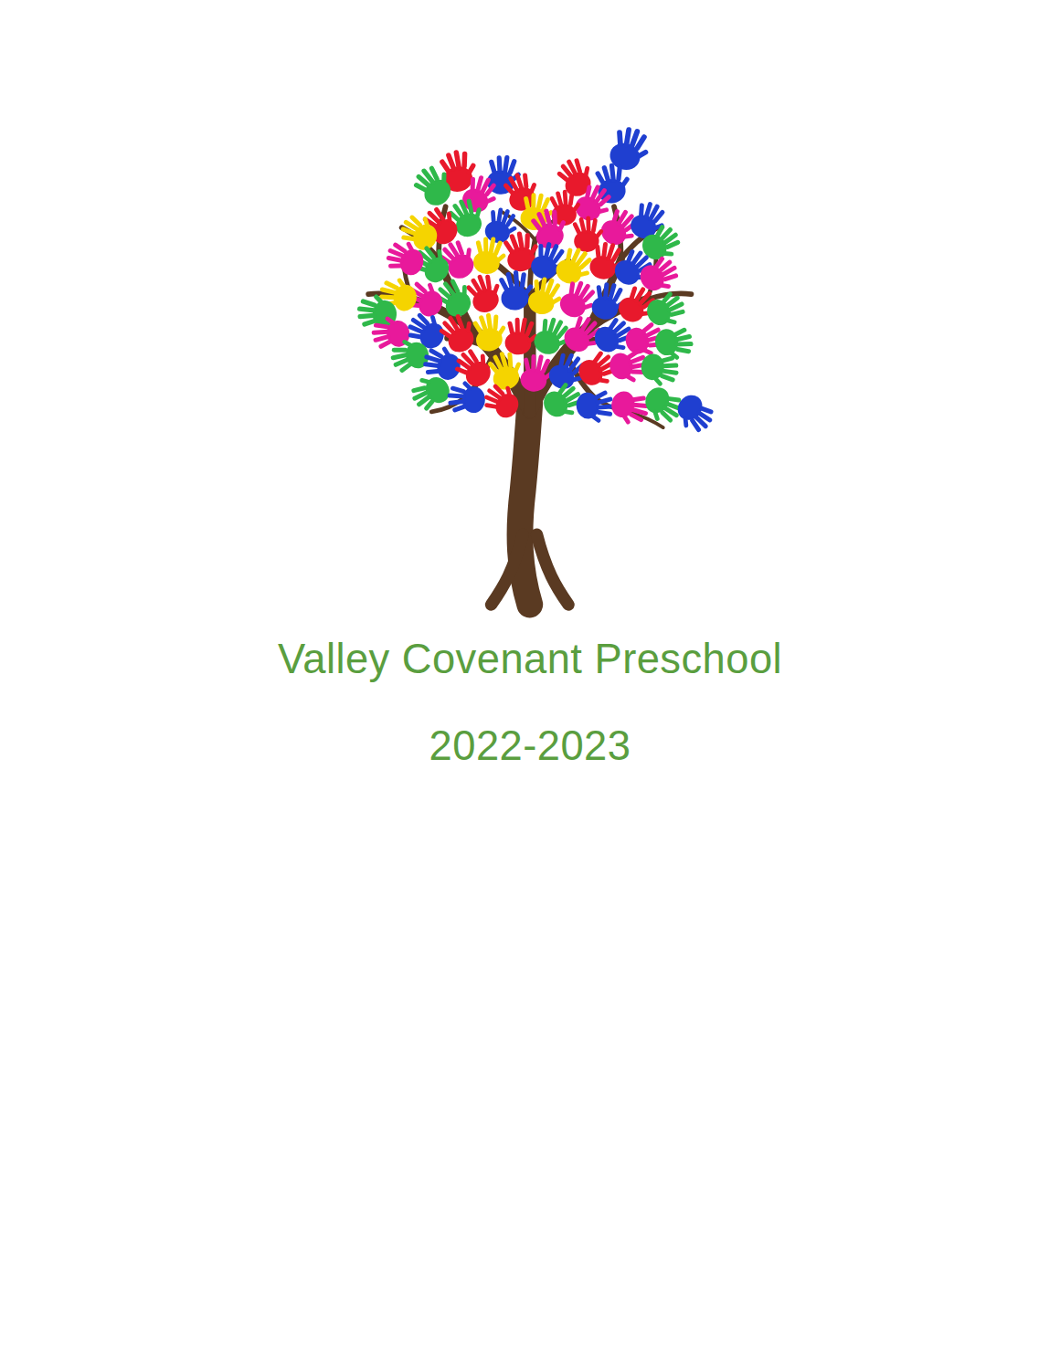Valley Covenant Preschool
2022-2023